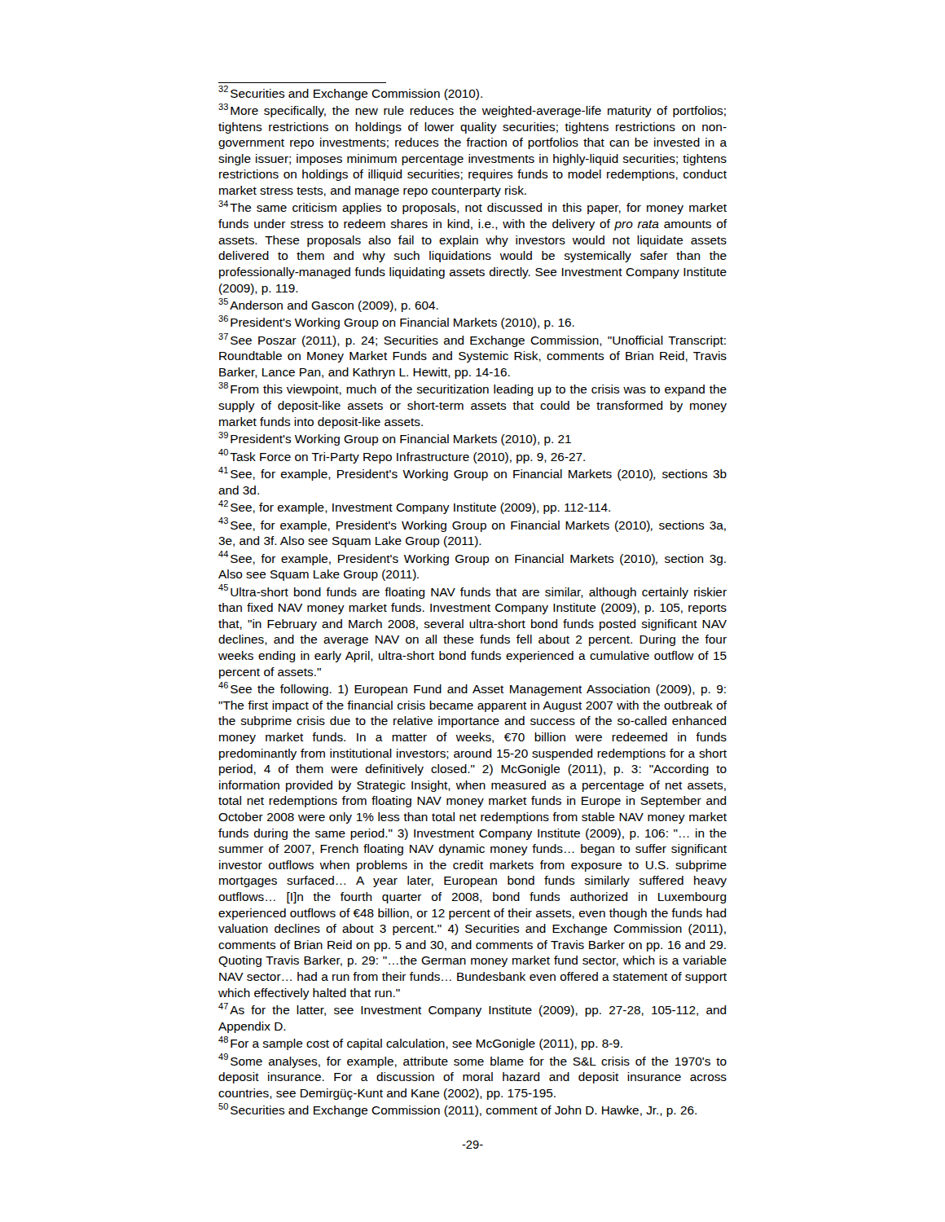32Securities and Exchange Commission (2010).
33More specifically, the new rule reduces the weighted-average-life maturity of portfolios; tightens restrictions on holdings of lower quality securities; tightens restrictions on non-government repo investments; reduces the fraction of portfolios that can be invested in a single issuer; imposes minimum percentage investments in highly-liquid securities; tightens restrictions on holdings of illiquid securities; requires funds to model redemptions, conduct market stress tests, and manage repo counterparty risk.
34The same criticism applies to proposals, not discussed in this paper, for money market funds under stress to redeem shares in kind, i.e., with the delivery of pro rata amounts of assets. These proposals also fail to explain why investors would not liquidate assets delivered to them and why such liquidations would be systemically safer than the professionally-managed funds liquidating assets directly. See Investment Company Institute (2009), p. 119.
35Anderson and Gascon (2009), p. 604.
36President's Working Group on Financial Markets (2010), p. 16.
37See Poszar (2011), p. 24; Securities and Exchange Commission, "Unofficial Transcript: Roundtable on Money Market Funds and Systemic Risk, comments of Brian Reid, Travis Barker, Lance Pan, and Kathryn L. Hewitt, pp. 14-16.
38From this viewpoint, much of the securitization leading up to the crisis was to expand the supply of deposit-like assets or short-term assets that could be transformed by money market funds into deposit-like assets.
39President's Working Group on Financial Markets (2010), p. 21
40Task Force on Tri-Party Repo Infrastructure (2010), pp. 9, 26-27.
41See, for example, President's Working Group on Financial Markets (2010), sections 3b and 3d.
42See, for example, Investment Company Institute (2009), pp. 112-114.
43See, for example, President's Working Group on Financial Markets (2010), sections 3a, 3e, and 3f. Also see Squam Lake Group (2011).
44See, for example, President's Working Group on Financial Markets (2010), section 3g. Also see Squam Lake Group (2011).
45Ultra-short bond funds are floating NAV funds that are similar, although certainly riskier than fixed NAV money market funds. Investment Company Institute (2009), p. 105, reports that, "in February and March 2008, several ultra-short bond funds posted significant NAV declines, and the average NAV on all these funds fell about 2 percent. During the four weeks ending in early April, ultra-short bond funds experienced a cumulative outflow of 15 percent of assets."
46See the following. 1) European Fund and Asset Management Association (2009), p. 9: "The first impact of the financial crisis became apparent in August 2007 with the outbreak of the subprime crisis due to the relative importance and success of the so-called enhanced money market funds. In a matter of weeks, €70 billion were redeemed in funds predominantly from institutional investors; around 15-20 suspended redemptions for a short period, 4 of them were definitively closed." 2) McGonigle (2011), p. 3: "According to information provided by Strategic Insight, when measured as a percentage of net assets, total net redemptions from floating NAV money market funds in Europe in September and October 2008 were only 1% less than total net redemptions from stable NAV money market funds during the same period." 3) Investment Company Institute (2009), p. 106: "… in the summer of 2007, French floating NAV dynamic money funds… began to suffer significant investor outflows when problems in the credit markets from exposure to U.S. subprime mortgages surfaced… A year later, European bond funds similarly suffered heavy outflows… [I]n the fourth quarter of 2008, bond funds authorized in Luxembourg experienced outflows of €48 billion, or 12 percent of their assets, even though the funds had valuation declines of about 3 percent." 4) Securities and Exchange Commission (2011), comments of Brian Reid on pp. 5 and 30, and comments of Travis Barker on pp. 16 and 29. Quoting Travis Barker, p. 29: "…the German money market fund sector, which is a variable NAV sector… had a run from their funds… Bundesbank even offered a statement of support which effectively halted that run."
47As for the latter, see Investment Company Institute (2009), pp. 27-28, 105-112, and Appendix D.
48For a sample cost of capital calculation, see McGonigle (2011), pp. 8-9.
49Some analyses, for example, attribute some blame for the S&L crisis of the 1970's to deposit insurance. For a discussion of moral hazard and deposit insurance across countries, see Demirgüç-Kunt and Kane (2002), pp. 175-195.
50Securities and Exchange Commission (2011), comment of John D. Hawke, Jr., p. 26.
-29-